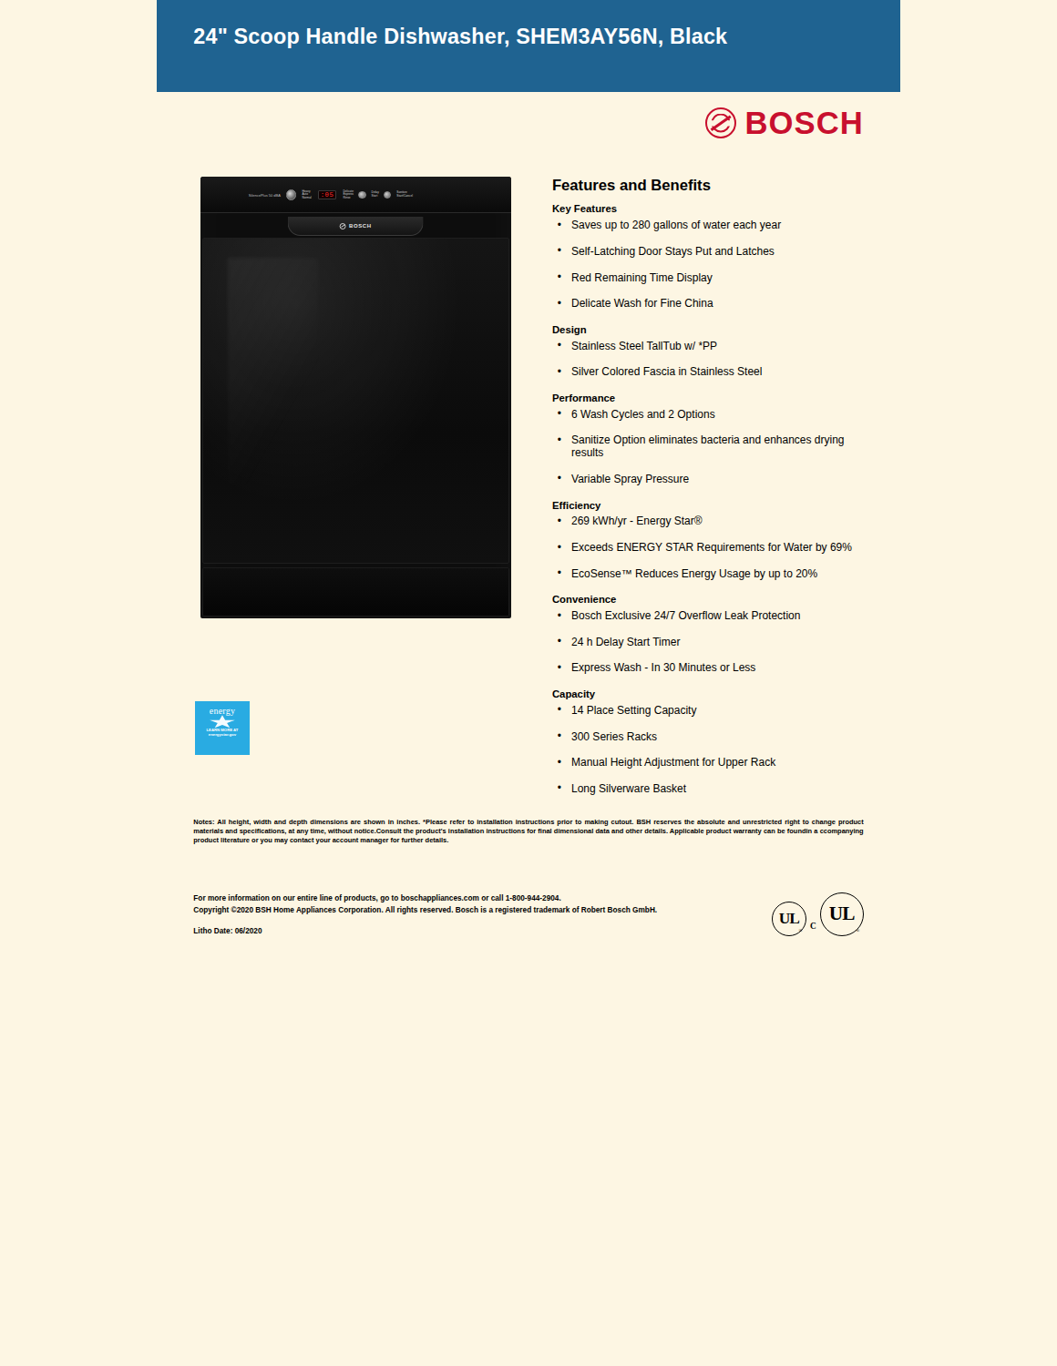24" Scoop Handle Dishwasher, SHEM3AY56N, Black
BOSCH
SilencePlus 50 dBA Heavy Auto Normal :05 Delicate Express Rinse Delay Start Sanitize Start/Cancel
BOSCH
energy
LEARN MORE AT
energystar.gov
Features and Benefits
Key Features
Saves up to 280 gallons of water each year
Self-Latching Door Stays Put and Latches
Red Remaining Time Display
Delicate Wash for Fine China
Design
Stainless Steel TallTub w/ *PP
Silver Colored Fascia in Stainless Steel
Performance
6 Wash Cycles and 2 Options
Sanitize Option eliminates bacteria and enhances drying results
Variable Spray Pressure
Efficiency
269 kWh/yr - Energy Star®
Exceeds ENERGY STAR Requirements for Water by 69%
EcoSense™ Reduces Energy Usage by up to 20%
Convenience
Bosch Exclusive 24/7 Overflow Leak Protection
24 h Delay Start Timer
Express Wash - In 30 Minutes or Less
Capacity
14 Place Setting Capacity
300 Series Racks
Manual Height Adjustment for Upper Rack
Long Silverware Basket
Notes: All height, width and depth dimensions are shown in inches. *Please refer to installation instructions prior to making cutout. BSH reserves the absolute and unrestricted right to change product materials and specifications, at any time, without notice.Consult the product's installation instructions for final dimensional data and other details. Applicable product warranty can be foundin a ccompanying product literature or you may contact your account manager for further details.
For more information on our entire line of products, go to boschappliances.com or call 1-800-944-2904.
Copyright ©2020 BSH Home Appliances Corporation. All rights reserved. Bosch is a registered trademark of Robert Bosch GmbH.
Litho Date: 06/2020
UL®
C
UL®